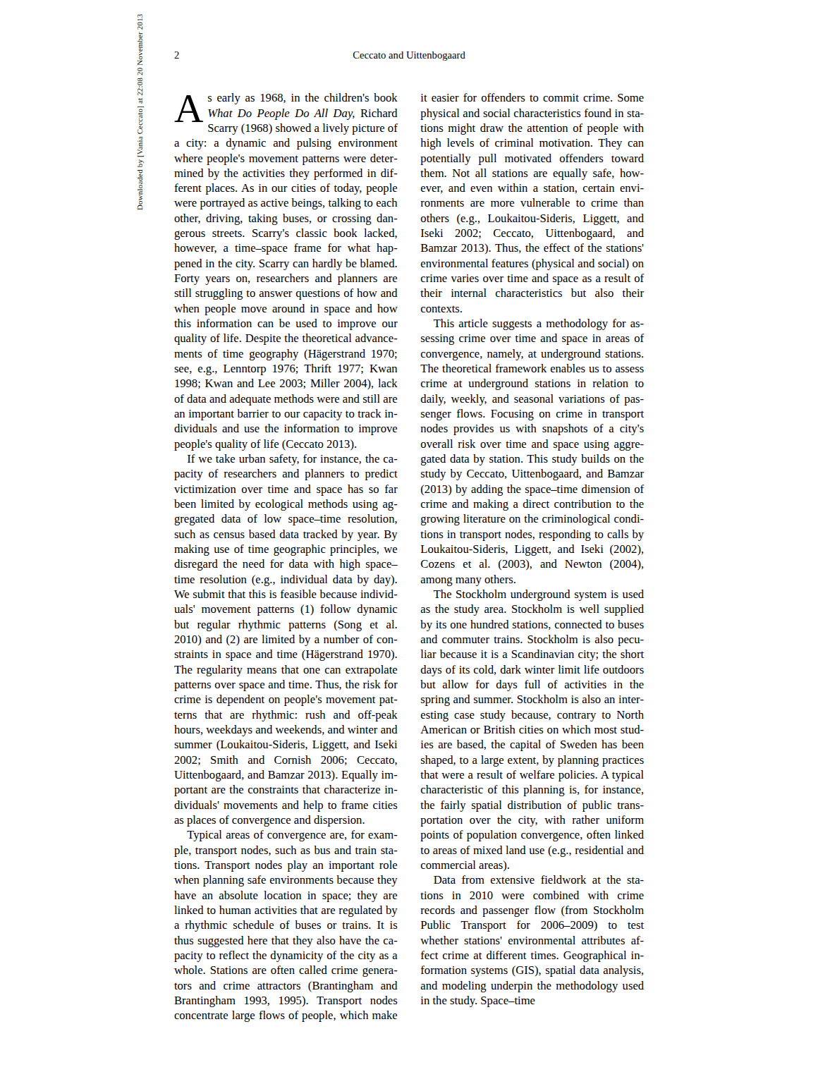Downloaded by [Vania Ceccato] at 22:08 20 November 2013
2 Ceccato and Uittenbogaard
As early as 1968, in the children's book What Do People Do All Day, Richard Scarry (1968) showed a lively picture of a city: a dynamic and pulsing environment where people's movement patterns were determined by the activities they performed in different places. As in our cities of today, people were portrayed as active beings, talking to each other, driving, taking buses, or crossing dangerous streets. Scarry's classic book lacked, however, a time–space frame for what happened in the city. Scarry can hardly be blamed. Forty years on, researchers and planners are still struggling to answer questions of how and when people move around in space and how this information can be used to improve our quality of life. Despite the theoretical advancements of time geography (Hägerstrand 1970; see, e.g., Lenntorp 1976; Thrift 1977; Kwan 1998; Kwan and Lee 2003; Miller 2004), lack of data and adequate methods were and still are an important barrier to our capacity to track individuals and use the information to improve people's quality of life (Ceccato 2013).
If we take urban safety, for instance, the capacity of researchers and planners to predict victimization over time and space has so far been limited by ecological methods using aggregated data of low space–time resolution, such as census based data tracked by year. By making use of time geographic principles, we disregard the need for data with high space–time resolution (e.g., individual data by day). We submit that this is feasible because individuals' movement patterns (1) follow dynamic but regular rhythmic patterns (Song et al. 2010) and (2) are limited by a number of constraints in space and time (Hägerstrand 1970). The regularity means that one can extrapolate patterns over space and time. Thus, the risk for crime is dependent on people's movement patterns that are rhythmic: rush and off-peak hours, weekdays and weekends, and winter and summer (Loukaitou-Sideris, Liggett, and Iseki 2002; Smith and Cornish 2006; Ceccato, Uittenbogaard, and Bamzar 2013). Equally important are the constraints that characterize individuals' movements and help to frame cities as places of convergence and dispersion.
Typical areas of convergence are, for example, transport nodes, such as bus and train stations. Transport nodes play an important role when planning safe environments because they have an absolute location in space; they are linked to human activities that are regulated by a rhythmic schedule of buses or trains. It is thus suggested here that they also have the capacity to reflect the dynamicity of the city as a whole. Stations are often called crime generators and crime attractors (Brantingham and Brantingham 1993, 1995). Transport nodes concentrate large flows of people, which make it easier for offenders to commit crime. Some physical and social characteristics found in stations might draw the attention of people with high levels of criminal motivation. They can potentially pull motivated offenders toward them. Not all stations are equally safe, however, and even within a station, certain environments are more vulnerable to crime than others (e.g., Loukaitou-Sideris, Liggett, and Iseki 2002; Ceccato, Uittenbogaard, and Bamzar 2013). Thus, the effect of the stations' environmental features (physical and social) on crime varies over time and space as a result of their internal characteristics but also their contexts.
This article suggests a methodology for assessing crime over time and space in areas of convergence, namely, at underground stations. The theoretical framework enables us to assess crime at underground stations in relation to daily, weekly, and seasonal variations of passenger flows. Focusing on crime in transport nodes provides us with snapshots of a city's overall risk over time and space using aggregated data by station. This study builds on the study by Ceccato, Uittenbogaard, and Bamzar (2013) by adding the space–time dimension of crime and making a direct contribution to the growing literature on the criminological conditions in transport nodes, responding to calls by Loukaitou-Sideris, Liggett, and Iseki (2002), Cozens et al. (2003), and Newton (2004), among many others.
The Stockholm underground system is used as the study area. Stockholm is well supplied by its one hundred stations, connected to buses and commuter trains. Stockholm is also peculiar because it is a Scandinavian city; the short days of its cold, dark winter limit life outdoors but allow for days full of activities in the spring and summer. Stockholm is also an interesting case study because, contrary to North American or British cities on which most studies are based, the capital of Sweden has been shaped, to a large extent, by planning practices that were a result of welfare policies. A typical characteristic of this planning is, for instance, the fairly spatial distribution of public transportation over the city, with rather uniform points of population convergence, often linked to areas of mixed land use (e.g., residential and commercial areas).
Data from extensive fieldwork at the stations in 2010 were combined with crime records and passenger flow (from Stockholm Public Transport for 2006–2009) to test whether stations' environmental attributes affect crime at different times. Geographical information systems (GIS), spatial data analysis, and modeling underpin the methodology used in the study. Space–time